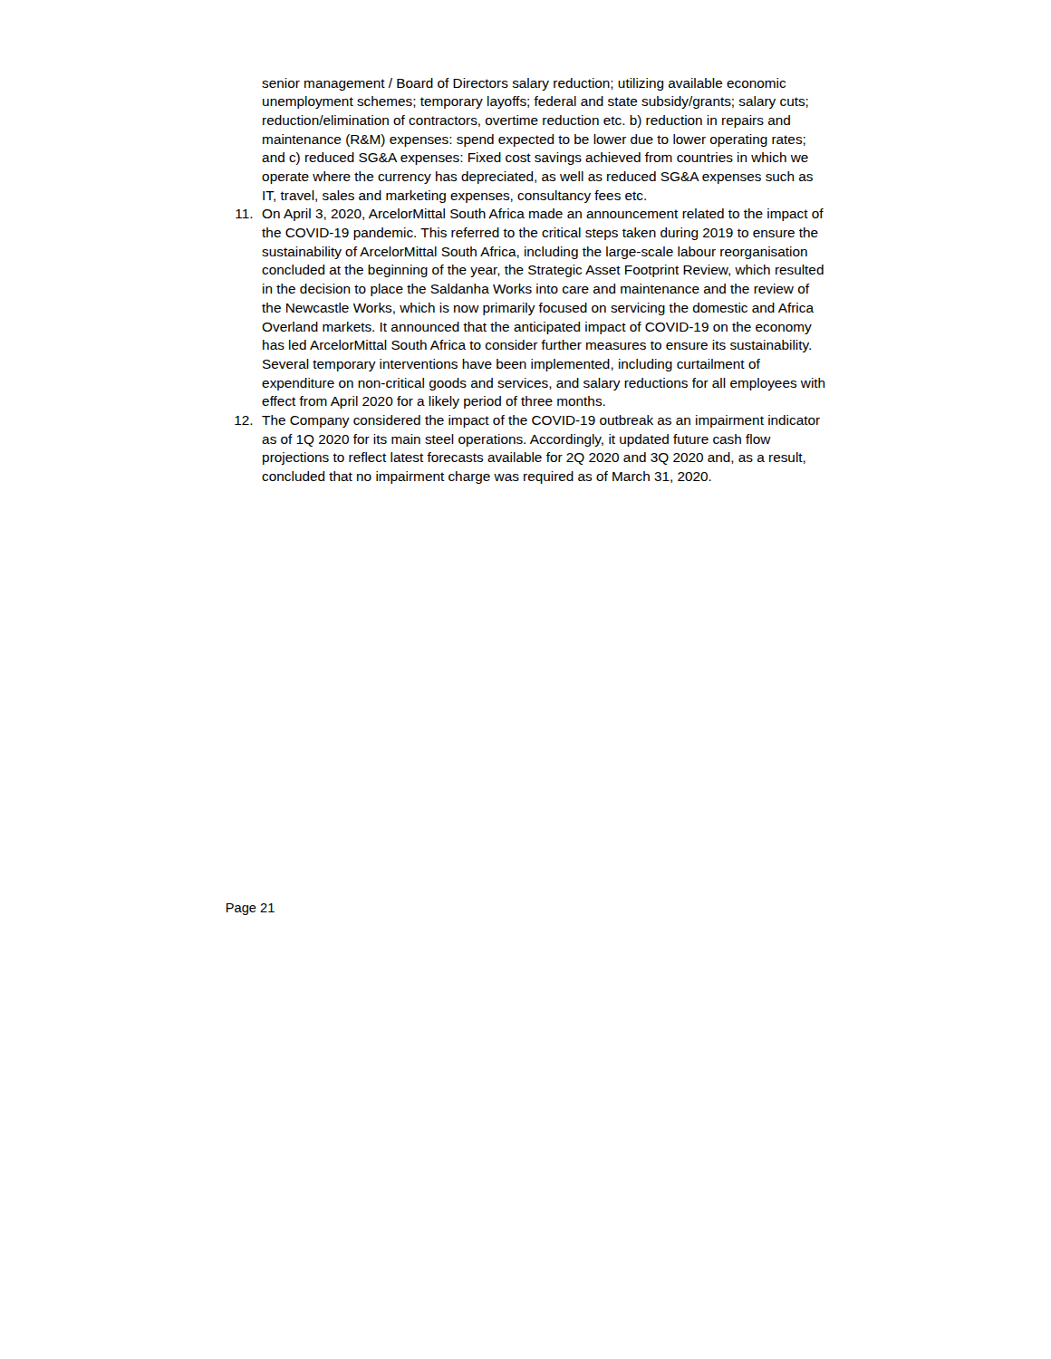senior management / Board of Directors salary reduction; utilizing available economic unemployment schemes; temporary layoffs; federal and state subsidy/grants; salary cuts; reduction/elimination of contractors, overtime reduction etc. b) reduction in repairs and maintenance (R&M) expenses: spend expected to be lower due to lower operating rates; and c) reduced SG&A expenses: Fixed cost savings achieved from countries in which we operate where the currency has depreciated, as well as reduced SG&A expenses such as IT, travel, sales and marketing expenses, consultancy fees etc.
11. On April 3, 2020, ArcelorMittal South Africa made an announcement related to the impact of the COVID-19 pandemic. This referred to the critical steps taken during 2019 to ensure the sustainability of ArcelorMittal South Africa, including the large-scale labour reorganisation concluded at the beginning of the year, the Strategic Asset Footprint Review, which resulted in the decision to place the Saldanha Works into care and maintenance and the review of the Newcastle Works, which is now primarily focused on servicing the domestic and Africa Overland markets. It announced that the anticipated impact of COVID-19 on the economy has led ArcelorMittal South Africa to consider further measures to ensure its sustainability. Several temporary interventions have been implemented, including curtailment of expenditure on non-critical goods and services, and salary reductions for all employees with effect from April 2020 for a likely period of three months.
12. The Company considered the impact of the COVID-19 outbreak as an impairment indicator as of 1Q 2020 for its main steel operations. Accordingly, it updated future cash flow projections to reflect latest forecasts available for 2Q 2020 and 3Q 2020 and, as a result, concluded that no impairment charge was required as of March 31, 2020.
Page 21